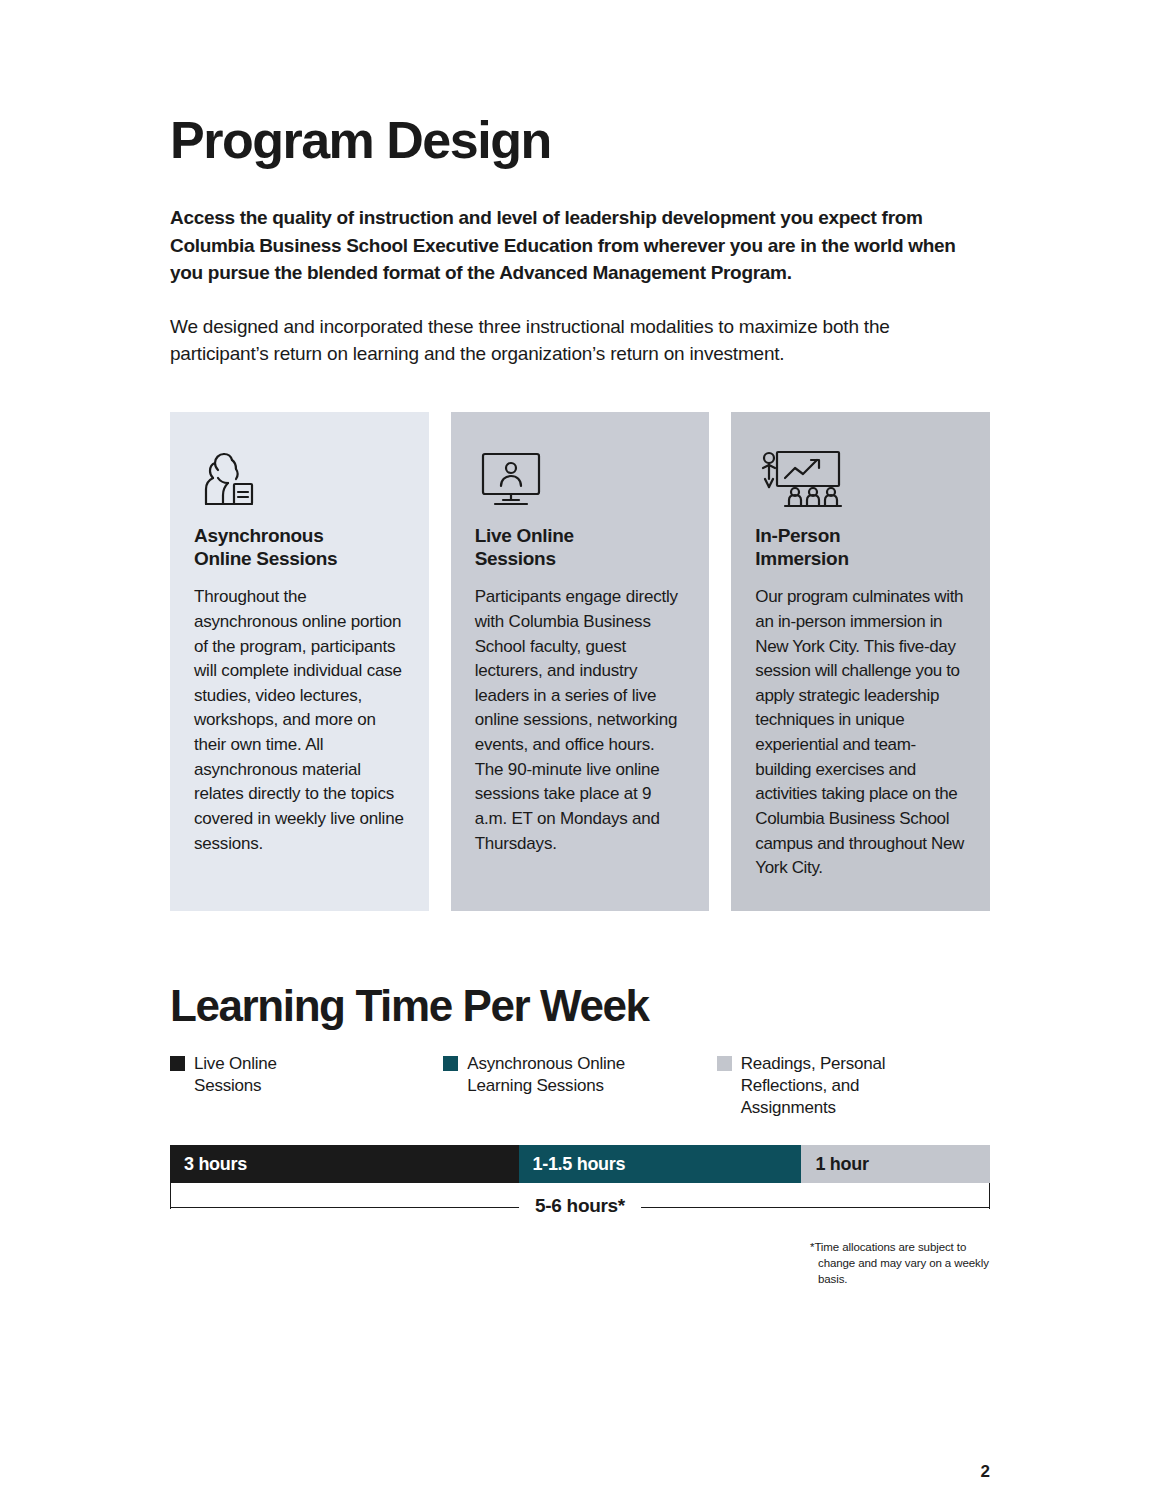Program Design
Access the quality of instruction and level of leadership development you expect from Columbia Business School Executive Education from wherever you are in the world when you pursue the blended format of the Advanced Management Program.
We designed and incorporated these three instructional modalities to maximize both the participant’s return on learning and the organization’s return on investment.
Asynchronous
Online Sessions
Throughout the asynchronous online portion of the program, participants will complete individual case studies, video lectures, workshops, and more on their own time. All asynchronous material relates directly to the topics covered in weekly live online sessions.
Live Online
Sessions
Participants engage directly with Columbia Business School faculty, guest lecturers, and industry leaders in a series of live online sessions, networking events, and office hours. The 90-minute live online sessions take place at 9 a.m. ET on Mondays and Thursdays.
In-Person
Immersion
Our program culminates with an in-person immersion in New York City. This five-day session will challenge you to apply strategic leadership techniques in unique experiential and team-building exercises and activities taking place on the Columbia Business School campus and throughout New York City.
Learning Time Per Week
Live Online
Sessions
Asynchronous Online
Learning Sessions
Readings, Personal
Reflections, and
Assignments
3 hours
1-1.5 hours
1 hour
5-6 hours*
*Time allocations are subject to change and may vary on a weekly basis.
2